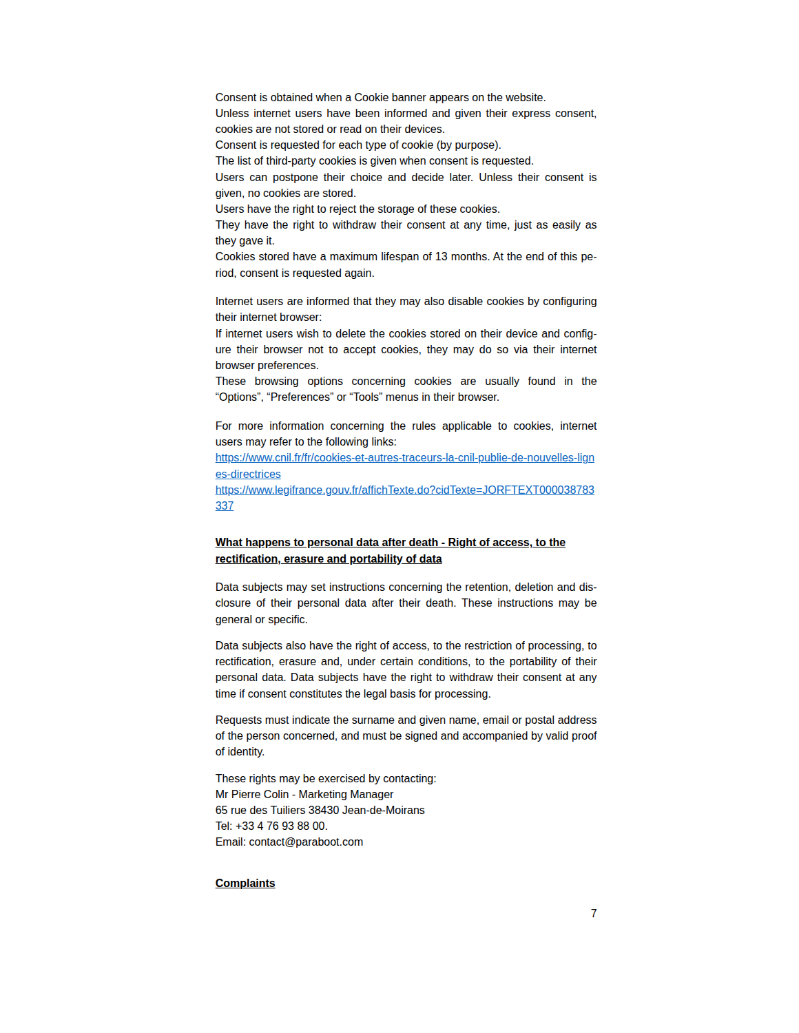Consent is obtained when a Cookie banner appears on the website.
Unless internet users have been informed and given their express consent, cookies are not stored or read on their devices.
Consent is requested for each type of cookie (by purpose).
The list of third-party cookies is given when consent is requested.
Users can postpone their choice and decide later. Unless their consent is given, no cookies are stored.
Users have the right to reject the storage of these cookies.
They have the right to withdraw their consent at any time, just as easily as they gave it.
Cookies stored have a maximum lifespan of 13 months. At the end of this period, consent is requested again.
Internet users are informed that they may also disable cookies by configuring their internet browser:
If internet users wish to delete the cookies stored on their device and configure their browser not to accept cookies, they may do so via their internet browser preferences.
These browsing options concerning cookies are usually found in the “Options”, “Preferences” or “Tools” menus in their browser.
For more information concerning the rules applicable to cookies, internet users may refer to the following links:
https://www.cnil.fr/fr/cookies-et-autres-traceurs-la-cnil-publie-de-nouvelles-lignes-directrices https://www.legifrance.gouv.fr/affichTexte.do?cidTexte=JORFTEXT000038783337
What happens to personal data after death - Right of access, to the rectification, erasure and portability of data
Data subjects may set instructions concerning the retention, deletion and disclosure of their personal data after their death. These instructions may be general or specific.
Data subjects also have the right of access, to the restriction of processing, to rectification, erasure and, under certain conditions, to the portability of their personal data. Data subjects have the right to withdraw their consent at any time if consent constitutes the legal basis for processing.
Requests must indicate the surname and given name, email or postal address of the person concerned, and must be signed and accompanied by valid proof of identity.
These rights may be exercised by contacting:
Mr Pierre Colin - Marketing Manager
65 rue des Tuiliers 38430 Jean-de-Moirans
Tel: +33 4 76 93 88 00.
Email: contact@paraboot.com
Complaints
7